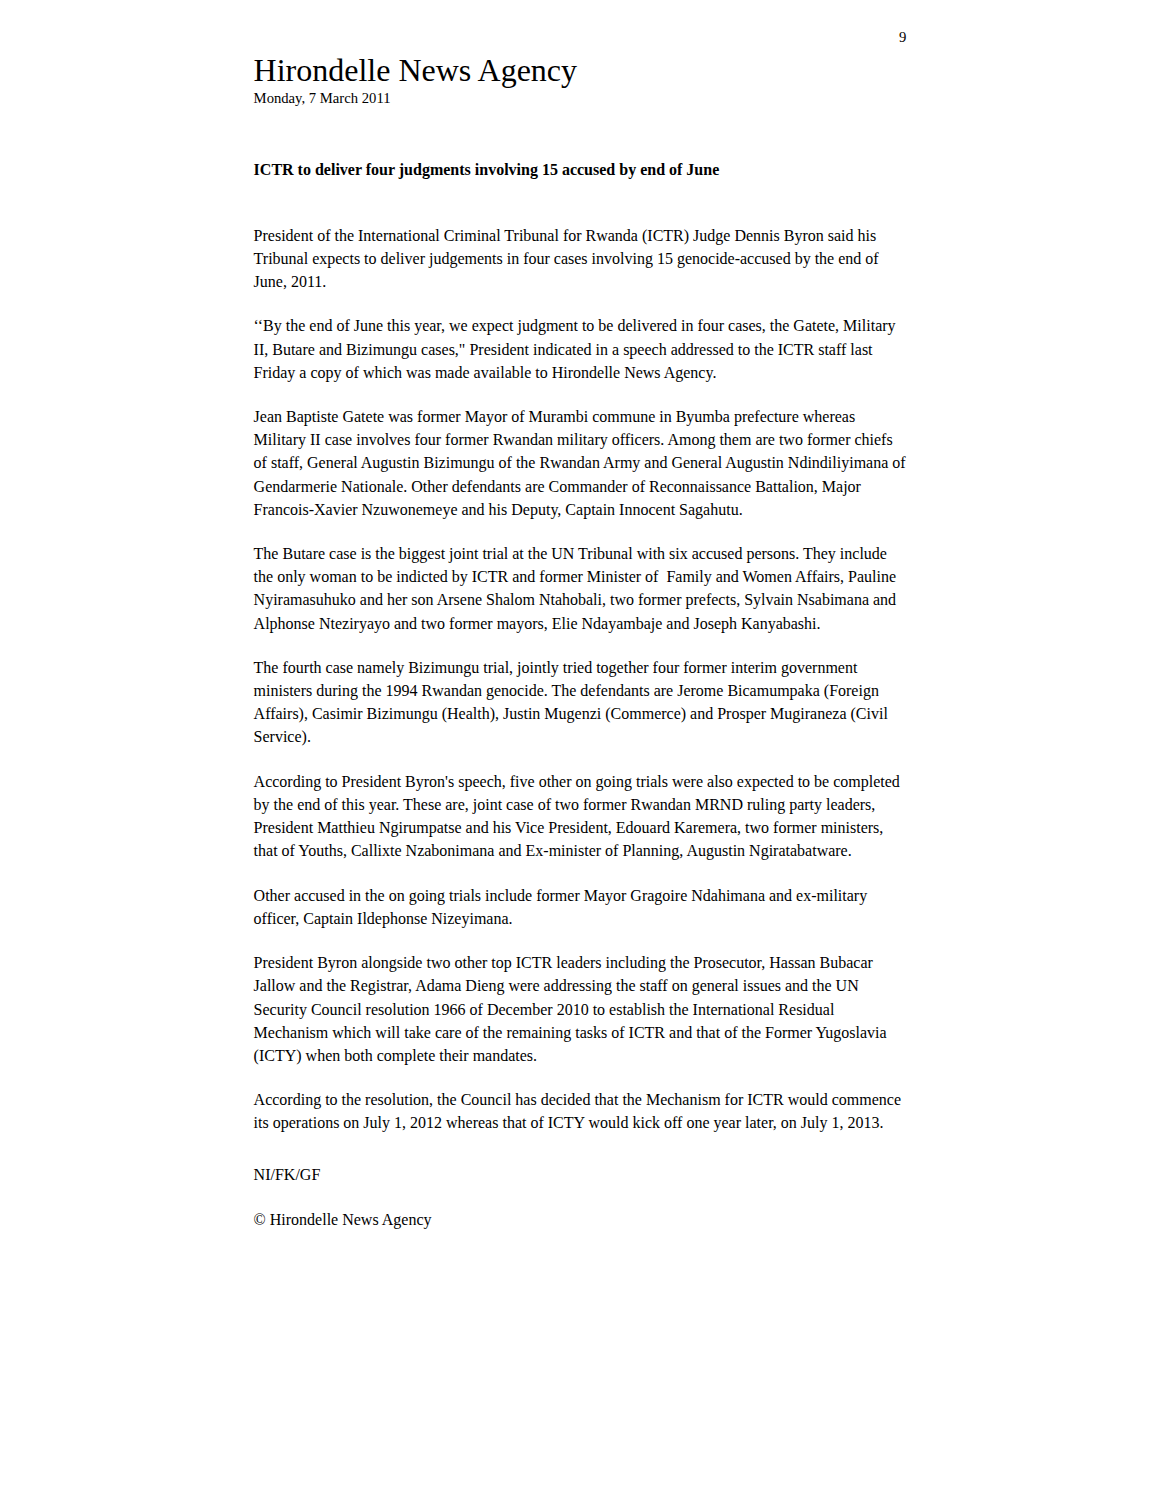9
Hirondelle News Agency
Monday, 7 March 2011
ICTR to deliver four judgments involving 15 accused by end of June
President of the International Criminal Tribunal for Rwanda (ICTR) Judge Dennis Byron said his Tribunal expects to deliver judgements in four cases involving 15 genocide-accused by the end of June, 2011.
‘‘By the end of June this year, we expect judgment to be delivered in four cases, the Gatete, Military II, Butare and Bizimungu cases," President indicated in a speech addressed to the ICTR staff last Friday a copy of which was made available to Hirondelle News Agency.
Jean Baptiste Gatete was former Mayor of Murambi commune in Byumba prefecture whereas Military II case involves four former Rwandan military officers. Among them are two former chiefs of staff, General Augustin Bizimungu of the Rwandan Army and General Augustin Ndindiliyimana of Gendarmerie Nationale. Other defendants are Commander of Reconnaissance Battalion, Major Francois-Xavier Nzuwonemeye and his Deputy, Captain Innocent Sagahutu.
The Butare case is the biggest joint trial at the UN Tribunal with six accused persons. They include the only woman to be indicted by ICTR and former Minister of Family and Women Affairs, Pauline Nyiramasuhuko and her son Arsene Shalom Ntahobali, two former prefects, Sylvain Nsabimana and Alphonse Nteziryayo and two former mayors, Elie Ndayambaje and Joseph Kanyabashi.
The fourth case namely Bizimungu trial, jointly tried together four former interim government ministers during the 1994 Rwandan genocide. The defendants are Jerome Bicamumpaka (Foreign Affairs), Casimir Bizimungu (Health), Justin Mugenzi (Commerce) and Prosper Mugiraneza (Civil Service).
According to President Byron's speech, five other on going trials were also expected to be completed by the end of this year. These are, joint case of two former Rwandan MRND ruling party leaders, President Matthieu Ngirumpatse and his Vice President, Edouard Karemera, two former ministers, that of Youths, Callixte Nzabonimana and Ex-minister of Planning, Augustin Ngiratabatware.
Other accused in the on going trials include former Mayor Gragoire Ndahimana and ex-military officer, Captain Ildephonse Nizeyimana.
President Byron alongside two other top ICTR leaders including the Prosecutor, Hassan Bubacar Jallow and the Registrar, Adama Dieng were addressing the staff on general issues and the UN Security Council resolution 1966 of December 2010 to establish the International Residual Mechanism which will take care of the remaining tasks of ICTR and that of the Former Yugoslavia (ICTY) when both complete their mandates.
According to the resolution, the Council has decided that the Mechanism for ICTR would commence its operations on July 1, 2012 whereas that of ICTY would kick off one year later, on July 1, 2013.
NI/FK/GF
© Hirondelle News Agency